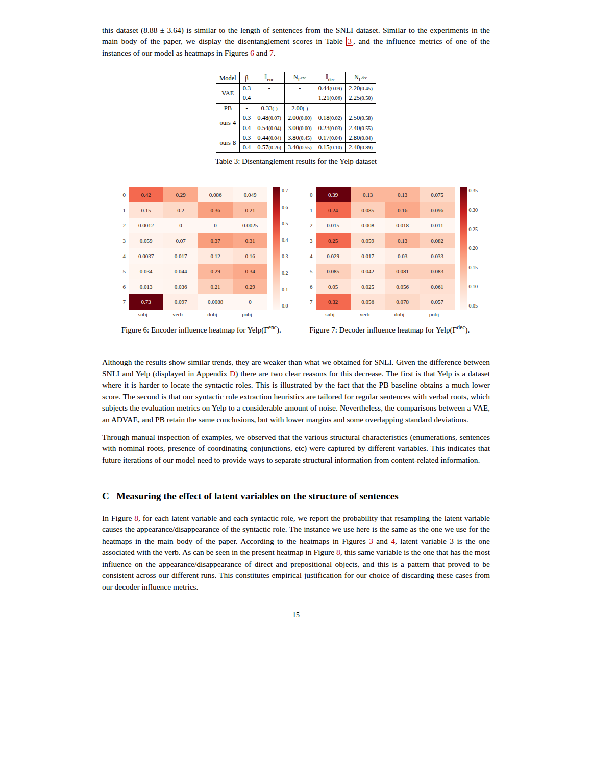this dataset (8.88 ± 3.64) is similar to the length of sentences from the SNLI dataset. Similar to the experiments in the main body of the paper, we display the disentanglement scores in Table 3, and the influence metrics of one of the instances of our model as heatmaps in Figures 6 and 7.
| Model | β | 𝕀 enc | N Γ enc | 𝕀 dec | N Γ dec |
| --- | --- | --- | --- | --- | --- |
| VAE | 0.3 | - | - | 0.44 (0.09) | 2.20 (0.45) |
| 0.4 | - | - | 1.21 (0.06) | 2.25 (0.50) |
| PB | - | 0.33 (-) | 2.00 (-) | | |
| ours-4 | 0.3 | 0.48 (0.07) | 2.00 (0.00) | 0.18 (0.02) | 2.50 (0.58) |
| 0.4 | 0.54 (0.04) | 3.00 (0.00) | 0.23 (0.03) | 2.40 (0.55) |
| ours-8 | 0.3 | 0.44 (0.04) | 3.80 (0.45) | 0.17 (0.04) | 2.80 (0.84) |
| 0.4 | 0.57 (0.26) | 3.40 (0.55) | 0.15 (0.10) | 2.40 (0.89) |
Table 3: Disentanglement results for the Yelp dataset
0
0.42
0.29
0.086
0.049
1
0.15
0.2
0.36
0.21
2
0.0012
0
0
0.0025
3
0.059
0.07
0.37
0.31
4
0.0037
0.017
0.12
0.16
5
0.034
0.044
0.29
0.34
6
0.013
0.036
0.21
0.29
7
0.73
0.097
0.0088
0
subj
verb
dobj
pobj
0.7
0.6
0.5
0.4
0.3
0.2
0.1
0.0
Figure 6: Encoder influence heatmap for Yelp(Γenc).
0
0.39
0.13
0.13
0.075
1
0.24
0.085
0.16
0.096
2
0.015
0.008
0.018
0.011
3
0.25
0.059
0.13
0.082
4
0.029
0.017
0.03
0.033
5
0.085
0.042
0.081
0.083
6
0.05
0.025
0.056
0.061
7
0.32
0.056
0.078
0.057
subj
verb
dobj
pobj
0.35
0.30
0.25
0.20
0.15
0.10
0.05
Figure 7: Decoder influence heatmap for Yelp(Γdec).
Although the results show similar trends, they are weaker than what we obtained for SNLI. Given the difference between SNLI and Yelp (displayed in Appendix D) there are two clear reasons for this decrease. The first is that Yelp is a dataset where it is harder to locate the syntactic roles. This is illustrated by the fact that the PB baseline obtains a much lower score. The second is that our syntactic role extraction heuristics are tailored for regular sentences with verbal roots, which subjects the evaluation metrics on Yelp to a considerable amount of noise. Nevertheless, the comparisons between a VAE, an ADVAE, and PB retain the same conclusions, but with lower margins and some overlapping standard deviations.
Through manual inspection of examples, we observed that the various structural characteristics (enumerations, sentences with nominal roots, presence of coordinating conjunctions, etc) were captured by different variables. This indicates that future iterations of our model need to provide ways to separate structural information from content-related information.
C Measuring the effect of latent variables on the structure of sentences
In Figure 8, for each latent variable and each syntactic role, we report the probability that resampling the latent variable causes the appearance/disappearance of the syntactic role. The instance we use here is the same as the one we use for the heatmaps in the main body of the paper. According to the heatmaps in Figures 3 and 4, latent variable 3 is the one associated with the verb. As can be seen in the present heatmap in Figure 8, this same variable is the one that has the most influence on the appearance/disappearance of direct and prepositional objects, and this is a pattern that proved to be consistent across our different runs. This constitutes empirical justification for our choice of discarding these cases from our decoder influence metrics.
15